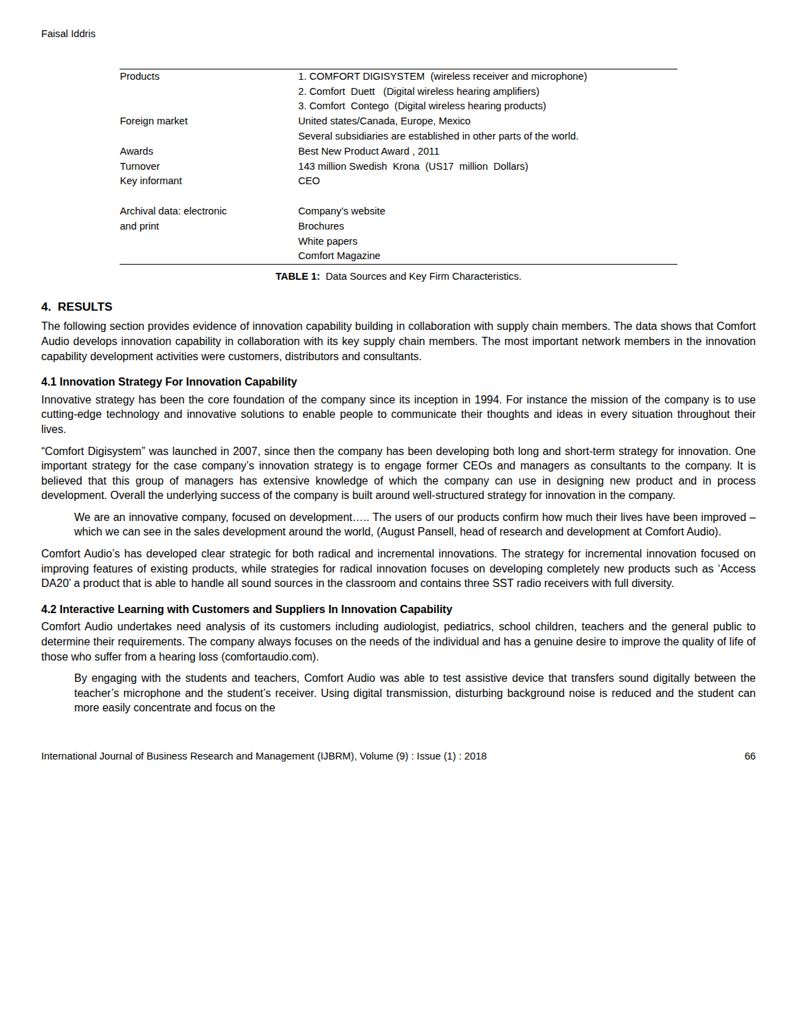Faisal Iddris
| Products | 1. COMFORT DIGISYSTEM (wireless receiver and microphone) |
| | 2. Comfort Duett (Digital wireless hearing amplifiers) |
| | 3. Comfort Contego (Digital wireless hearing products) |
| Foreign market | United states/Canada, Europe, Mexico |
| | Several subsidiaries are established in other parts of the world. |
| Awards | Best New Product Award , 2011 |
| Turnover | 143 million Swedish Krona (US17 million Dollars) |
| Key informant | CEO |
| Archival data: electronic | Company’s website |
| and print | Brochures |
| | White papers |
| | Comfort Magazine |
TABLE 1: Data Sources and Key Firm Characteristics.
4. RESULTS
The following section provides evidence of innovation capability building in collaboration with supply chain members. The data shows that Comfort Audio develops innovation capability in collaboration with its key supply chain members. The most important network members in the innovation capability development activities were customers, distributors and consultants.
4.1 Innovation Strategy For Innovation Capability
Innovative strategy has been the core foundation of the company since its inception in 1994. For instance the mission of the company is to use cutting-edge technology and innovative solutions to enable people to communicate their thoughts and ideas in every situation throughout their lives.
“Comfort Digisystem” was launched in 2007, since then the company has been developing both long and short-term strategy for innovation. One important strategy for the case company’s innovation strategy is to engage former CEOs and managers as consultants to the company. It is believed that this group of managers has extensive knowledge of which the company can use in designing new product and in process development. Overall the underlying success of the company is built around well-structured strategy for innovation in the company.
We are an innovative company, focused on development….. The users of our products confirm how much their lives have been improved – which we can see in the sales development around the world, (August Pansell, head of research and development at Comfort Audio).
Comfort Audio’s has developed clear strategic for both radical and incremental innovations. The strategy for incremental innovation focused on improving features of existing products, while strategies for radical innovation focuses on developing completely new products such as ‘Access DA20’ a product that is able to handle all sound sources in the classroom and contains three SST radio receivers with full diversity.
4.2 Interactive Learning with Customers and Suppliers In Innovation Capability
Comfort Audio undertakes need analysis of its customers including audiologist, pediatrics, school children, teachers and the general public to determine their requirements. The company always focuses on the needs of the individual and has a genuine desire to improve the quality of life of those who suffer from a hearing loss (comfortaudio.com).
By engaging with the students and teachers, Comfort Audio was able to test assistive device that transfers sound digitally between the teacher’s microphone and the student’s receiver. Using digital transmission, disturbing background noise is reduced and the student can more easily concentrate and focus on the
66 International Journal of Business Research and Management (IJBRM), Volume (9) : Issue (1) : 2018